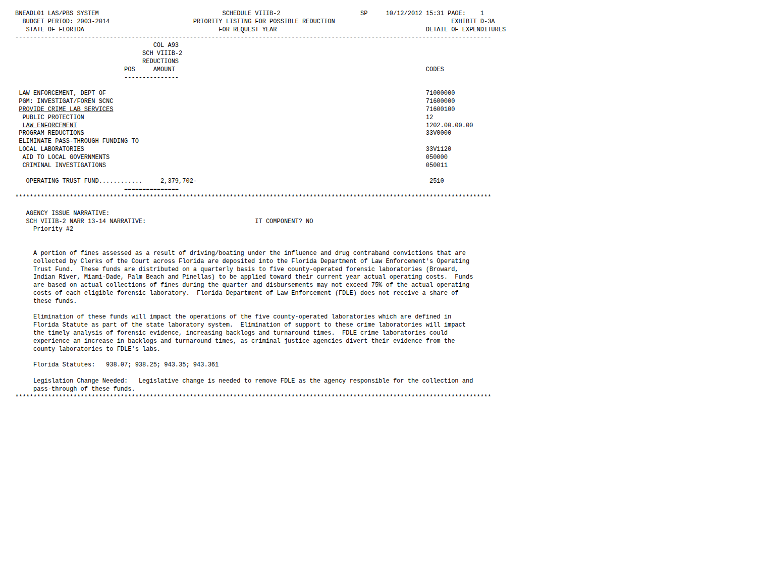BNEADL01 LAS/PBS SYSTEM                                  SCHEDULE VIIIB-2                      SP     10/12/2012 15:31 PAGE:    1
  BUDGET PERIOD: 2003-2014                       PRIORITY LISTING FOR POSSIBLE REDUCTION                                EXHIBIT D-3A
   STATE OF FLORIDA                                     FOR REQUEST YEAR                                         DETAIL OF EXPENDITURES
-----------------------------------------------------------------------------------------------------------------------------------
                                      COL A93
                                   SCH VIIIB-2
                                   REDUCTIONS
                              POS     AMOUNT                                                                     CODES
                              ---------------

 LAW ENFORCEMENT, DEPT OF                                                                                        71000000
 PGM: INVESTIGAT/FOREN SCNC                                                                                      71600000
 PROVIDE CRIME LAB SERVICES                                                                                      71600100
  PUBLIC PROTECTION                                                                                              12
  LAW ENFORCEMENT                                                                                                1202.00.00.00
 PROGRAM REDUCTIONS                                                                                              33V0000
 ELIMINATE PASS-THROUGH FUNDING TO
 LOCAL LABORATORIES                                                                                              33V1120
  AID TO LOCAL GOVERNMENTS                                                                                       050000
  CRIMINAL INVESTIGATIONS                                                                                        050011

   OPERATING TRUST FUND............     2,379,702-                                                                2510
                              ===============
***********************************************************************************************************************************

   AGENCY ISSUE NARRATIVE:
   SCH VIIIB-2 NARR 13-14 NARRATIVE:                              IT COMPONENT? NO
     Priority #2


     A portion of fines assessed as a result of driving/boating under the influence and drug contraband convictions that are
     collected by Clerks of the Court across Florida are deposited into the Florida Department of Law Enforcement's Operating
     Trust Fund.  These funds are distributed on a quarterly basis to five county-operated forensic laboratories (Broward,
     Indian River, Miami-Dade, Palm Beach and Pinellas) to be applied toward their current year actual operating costs.  Funds
     are based on actual collections of fines during the quarter and disbursements may not exceed 75% of the actual operating
     costs of each eligible forensic laboratory.  Florida Department of Law Enforcement (FDLE) does not receive a share of
     these funds.

     Elimination of these funds will impact the operations of the five county-operated laboratories which are defined in
     Florida Statute as part of the state laboratory system.  Elimination of support to these crime laboratories will impact
     the timely analysis of forensic evidence, increasing backlogs and turnaround times.  FDLE crime laboratories could
     experience an increase in backlogs and turnaround times, as criminal justice agencies divert their evidence from the
     county laboratories to FDLE's labs.

     Florida Statutes:   938.07; 938.25; 943.35; 943.361

     Legislation Change Needed:   Legislative change is needed to remove FDLE as the agency responsible for the collection and
     pass-through of these funds.
***********************************************************************************************************************************